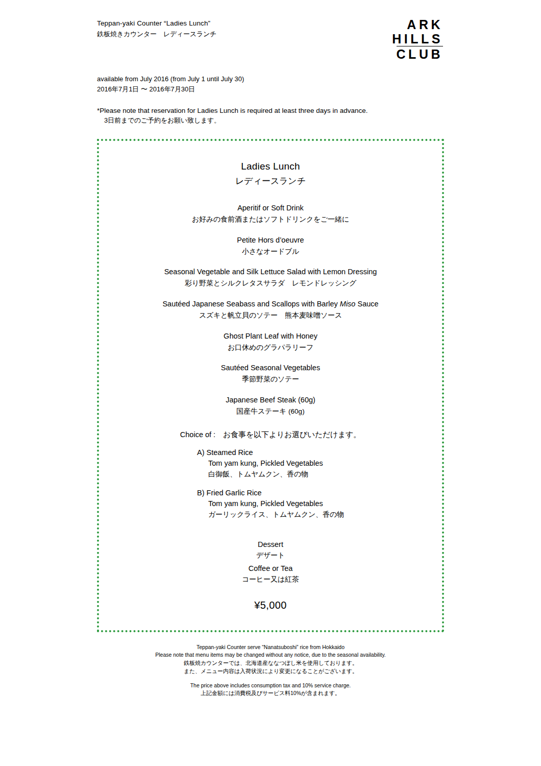Teppan-yaki Counter “Ladies Lunch”
鉄板焼きカウンター　レディースランチ
ARK
HILLS
CLUB
available from July 2016 (from July 1 until July 30)
2016年7月1日 〜 2016年7月30日
*Please note that reservation for Ladies Lunch is required at least three days in advance.
3日前までのご予約をお願い致します。
Ladies Lunch レディースランチ
Aperitif or Soft Drink
お好みの食前酒またはソフトドリンクをご一緒に
Petite Hors d’oeuvre
小さなオードブル
Seasonal Vegetable and Silk Lettuce Salad with Lemon Dressing
彩り野菜とシルクレタスサラダ　レモンドレッシング
Sautéed Japanese Seabass and Scallops with Barley Miso Sauce
スズキと帆立貝のソテー　熊本麦味噌ソース
Ghost Plant Leaf with Honey
お口休めのグラパラリーフ
Sautéed Seasonal Vegetables
季節野菜のソテー
Japanese Beef Steak (60g)
国産牛ステーキ (60g)
Choice of :　お食事を以下よりお選びいただけます。
A) Steamed Rice
Tom yam kung, Pickled Vegetables
白御飯、トムヤムクン、香の物
B) Fried Garlic Rice
Tom yam kung, Pickled Vegetables
ガーリックライス、トムヤムクン、香の物
Dessert
デザート
Coffee or Tea
コーヒー又は紅茶
¥5,000
Teppan-yaki Counter serve “Nanatsuboshi” rice from Hokkaido
Please note that menu items may be changed without any notice, due to the seasonal availability.
鉄板焼カウンターでは、北海道産ななつぼし米を使用しております。
また、メニュー内容は入荷状況により変更になることがございます。
The price above includes consumption tax and 10% service charge.
上記金額には消費税及びサービス料10%が含まれます。